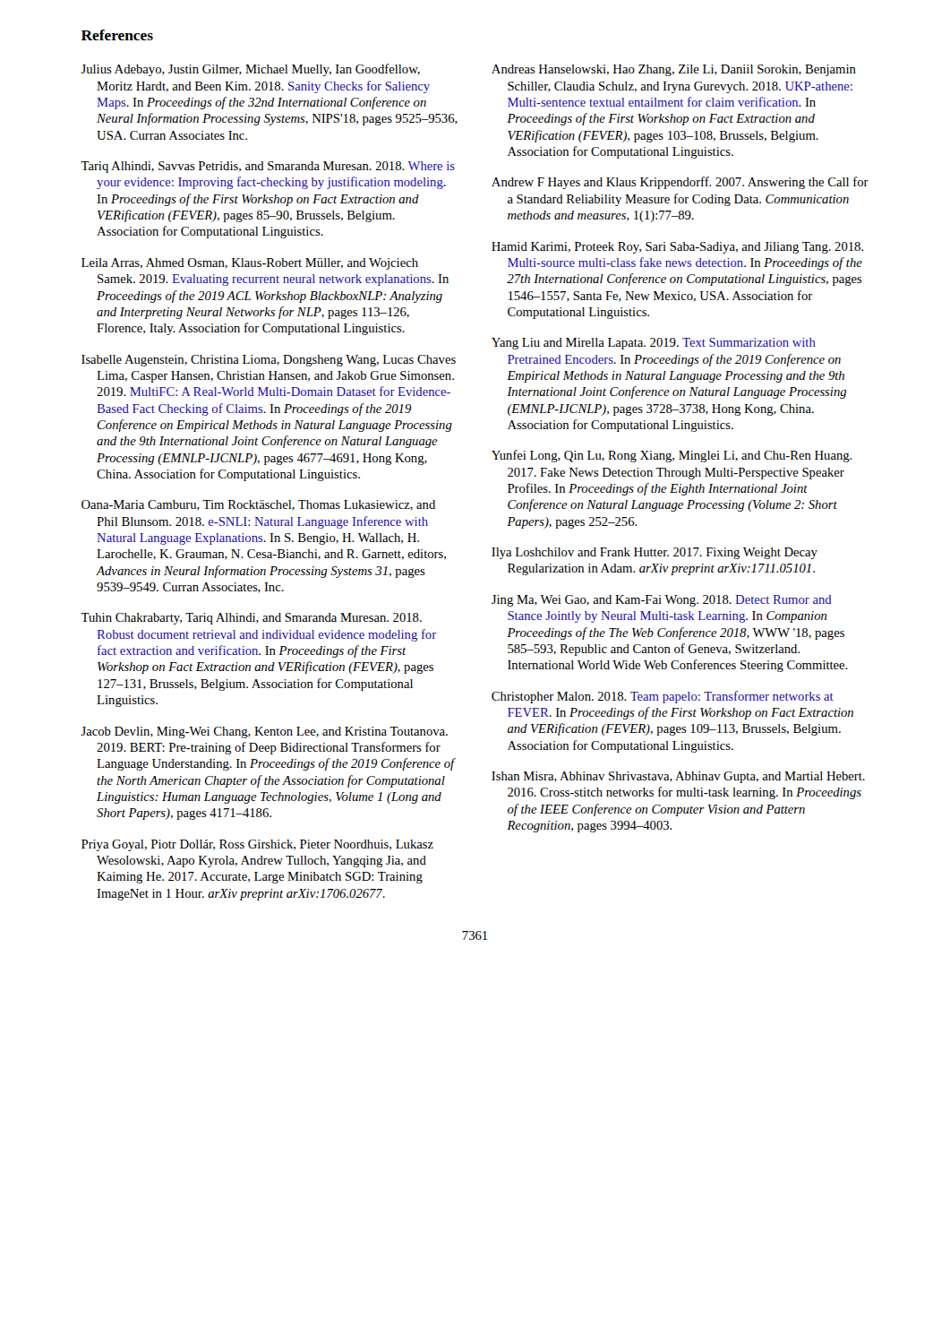References
Julius Adebayo, Justin Gilmer, Michael Muelly, Ian Goodfellow, Moritz Hardt, and Been Kim. 2018. Sanity Checks for Saliency Maps. In Proceedings of the 32nd International Conference on Neural Information Processing Systems, NIPS'18, pages 9525–9536, USA. Curran Associates Inc.
Tariq Alhindi, Savvas Petridis, and Smaranda Muresan. 2018. Where is your evidence: Improving fact-checking by justification modeling. In Proceedings of the First Workshop on Fact Extraction and VERification (FEVER), pages 85–90, Brussels, Belgium. Association for Computational Linguistics.
Leila Arras, Ahmed Osman, Klaus-Robert Müller, and Wojciech Samek. 2019. Evaluating recurrent neural network explanations. In Proceedings of the 2019 ACL Workshop BlackboxNLP: Analyzing and Interpreting Neural Networks for NLP, pages 113–126, Florence, Italy. Association for Computational Linguistics.
Isabelle Augenstein, Christina Lioma, Dongsheng Wang, Lucas Chaves Lima, Casper Hansen, Christian Hansen, and Jakob Grue Simonsen. 2019. MultiFC: A Real-World Multi-Domain Dataset for Evidence-Based Fact Checking of Claims. In Proceedings of the 2019 Conference on Empirical Methods in Natural Language Processing and the 9th International Joint Conference on Natural Language Processing (EMNLP-IJCNLP), pages 4677–4691, Hong Kong, China. Association for Computational Linguistics.
Oana-Maria Camburu, Tim Rocktäschel, Thomas Lukasiewicz, and Phil Blunsom. 2018. e-SNLI: Natural Language Inference with Natural Language Explanations. In S. Bengio, H. Wallach, H. Larochelle, K. Grauman, N. Cesa-Bianchi, and R. Garnett, editors, Advances in Neural Information Processing Systems 31, pages 9539–9549. Curran Associates, Inc.
Tuhin Chakrabarty, Tariq Alhindi, and Smaranda Muresan. 2018. Robust document retrieval and individual evidence modeling for fact extraction and verification. In Proceedings of the First Workshop on Fact Extraction and VERification (FEVER), pages 127–131, Brussels, Belgium. Association for Computational Linguistics.
Jacob Devlin, Ming-Wei Chang, Kenton Lee, and Kristina Toutanova. 2019. BERT: Pre-training of Deep Bidirectional Transformers for Language Understanding. In Proceedings of the 2019 Conference of the North American Chapter of the Association for Computational Linguistics: Human Language Technologies, Volume 1 (Long and Short Papers), pages 4171–4186.
Priya Goyal, Piotr Dollár, Ross Girshick, Pieter Noordhuis, Lukasz Wesolowski, Aapo Kyrola, Andrew Tulloch, Yangqing Jia, and Kaiming He. 2017. Accurate, Large Minibatch SGD: Training ImageNet in 1 Hour. arXiv preprint arXiv:1706.02677.
Andreas Hanselowski, Hao Zhang, Zile Li, Daniil Sorokin, Benjamin Schiller, Claudia Schulz, and Iryna Gurevych. 2018. UKP-athene: Multi-sentence textual entailment for claim verification. In Proceedings of the First Workshop on Fact Extraction and VERification (FEVER), pages 103–108, Brussels, Belgium. Association for Computational Linguistics.
Andrew F Hayes and Klaus Krippendorff. 2007. Answering the Call for a Standard Reliability Measure for Coding Data. Communication methods and measures, 1(1):77–89.
Hamid Karimi, Proteek Roy, Sari Saba-Sadiya, and Jiliang Tang. 2018. Multi-source multi-class fake news detection. In Proceedings of the 27th International Conference on Computational Linguistics, pages 1546–1557, Santa Fe, New Mexico, USA. Association for Computational Linguistics.
Yang Liu and Mirella Lapata. 2019. Text Summarization with Pretrained Encoders. In Proceedings of the 2019 Conference on Empirical Methods in Natural Language Processing and the 9th International Joint Conference on Natural Language Processing (EMNLP-IJCNLP), pages 3728–3738, Hong Kong, China. Association for Computational Linguistics.
Yunfei Long, Qin Lu, Rong Xiang, Minglei Li, and Chu-Ren Huang. 2017. Fake News Detection Through Multi-Perspective Speaker Profiles. In Proceedings of the Eighth International Joint Conference on Natural Language Processing (Volume 2: Short Papers), pages 252–256.
Ilya Loshchilov and Frank Hutter. 2017. Fixing Weight Decay Regularization in Adam. arXiv preprint arXiv:1711.05101.
Jing Ma, Wei Gao, and Kam-Fai Wong. 2018. Detect Rumor and Stance Jointly by Neural Multi-task Learning. In Companion Proceedings of the The Web Conference 2018, WWW '18, pages 585–593, Republic and Canton of Geneva, Switzerland. International World Wide Web Conferences Steering Committee.
Christopher Malon. 2018. Team papelo: Transformer networks at FEVER. In Proceedings of the First Workshop on Fact Extraction and VERification (FEVER), pages 109–113, Brussels, Belgium. Association for Computational Linguistics.
Ishan Misra, Abhinav Shrivastava, Abhinav Gupta, and Martial Hebert. 2016. Cross-stitch networks for multi-task learning. In Proceedings of the IEEE Conference on Computer Vision and Pattern Recognition, pages 3994–4003.
7361